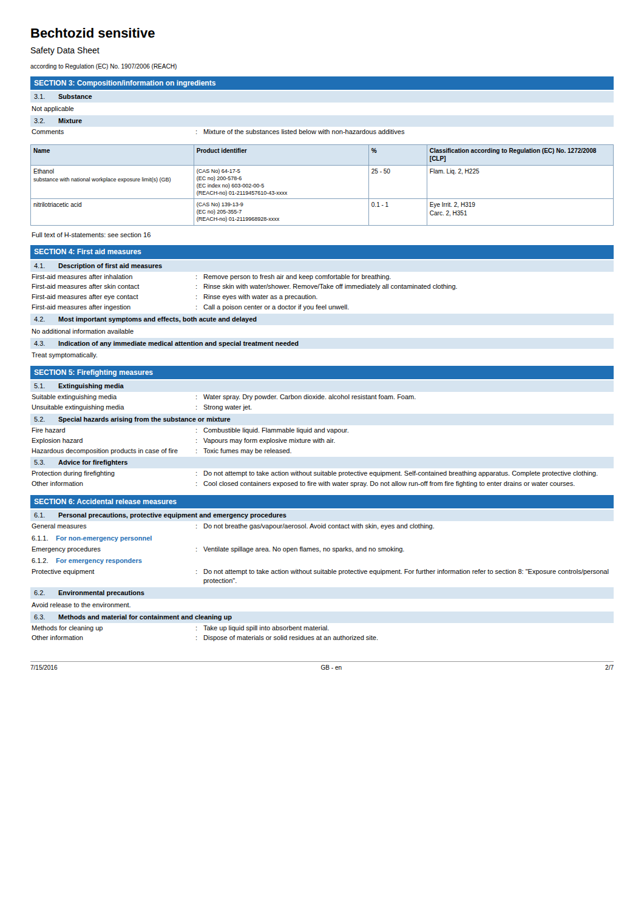Bechtozid sensitive
Safety Data Sheet
according to Regulation (EC) No. 1907/2006 (REACH)
SECTION 3: Composition/information on ingredients
3.1. Substance
Not applicable
3.2. Mixture
Comments
:
Mixture of the substances listed below with non-hazardous additives
| Name | Product identifier | % | Classification according to Regulation (EC) No. 1272/2008 [CLP] |
| --- | --- | --- | --- |
| Ethanol substance with national workplace exposure limit(s) (GB) | (CAS No) 64-17-5 (EC no) 200-578-6 (EC index no) 603-002-00-5 (REACH-no) 01-2119457610-43-xxxx | 25 - 50 | Flam. Liq. 2, H225 |
| nitrilotriacetic acid | (CAS No) 139-13-9 (EC no) 205-355-7 (REACH-no) 01-2119968928-xxxx | 0.1 - 1 | Eye Irrit. 2, H319 Carc. 2, H351 |
Full text of H-statements: see section 16
SECTION 4: First aid measures
4.1. Description of first aid measures
First-aid measures after inhalation
:
Remove person to fresh air and keep comfortable for breathing.
First-aid measures after skin contact
:
Rinse skin with water/shower. Remove/Take off immediately all contaminated clothing.
First-aid measures after eye contact
:
Rinse eyes with water as a precaution.
First-aid measures after ingestion
:
Call a poison center or a doctor if you feel unwell.
4.2. Most important symptoms and effects, both acute and delayed
No additional information available
4.3. Indication of any immediate medical attention and special treatment needed
Treat symptomatically.
SECTION 5: Firefighting measures
5.1. Extinguishing media
Suitable extinguishing media
:
Water spray. Dry powder. Carbon dioxide. alcohol resistant foam. Foam.
Unsuitable extinguishing media
:
Strong water jet.
5.2. Special hazards arising from the substance or mixture
Fire hazard
:
Combustible liquid. Flammable liquid and vapour.
Explosion hazard
:
Vapours may form explosive mixture with air.
Hazardous decomposition products in case of fire
:
Toxic fumes may be released.
5.3. Advice for firefighters
Protection during firefighting
:
Do not attempt to take action without suitable protective equipment. Self-contained breathing apparatus. Complete protective clothing.
Other information
:
Cool closed containers exposed to fire with water spray. Do not allow run-off from fire fighting to enter drains or water courses.
SECTION 6: Accidental release measures
6.1. Personal precautions, protective equipment and emergency procedures
General measures
:
Do not breathe gas/vapour/aerosol. Avoid contact with skin, eyes and clothing.
6.1.1. For non-emergency personnel
Emergency procedures
:
Ventilate spillage area. No open flames, no sparks, and no smoking.
6.1.2. For emergency responders
Protective equipment
:
Do not attempt to take action without suitable protective equipment. For further information refer to section 8: "Exposure controls/personal protection".
6.2. Environmental precautions
Avoid release to the environment.
6.3. Methods and material for containment and cleaning up
Methods for cleaning up
:
Take up liquid spill into absorbent material.
Other information
:
Dispose of materials or solid residues at an authorized site.
7/15/2016 2/7
GB - en